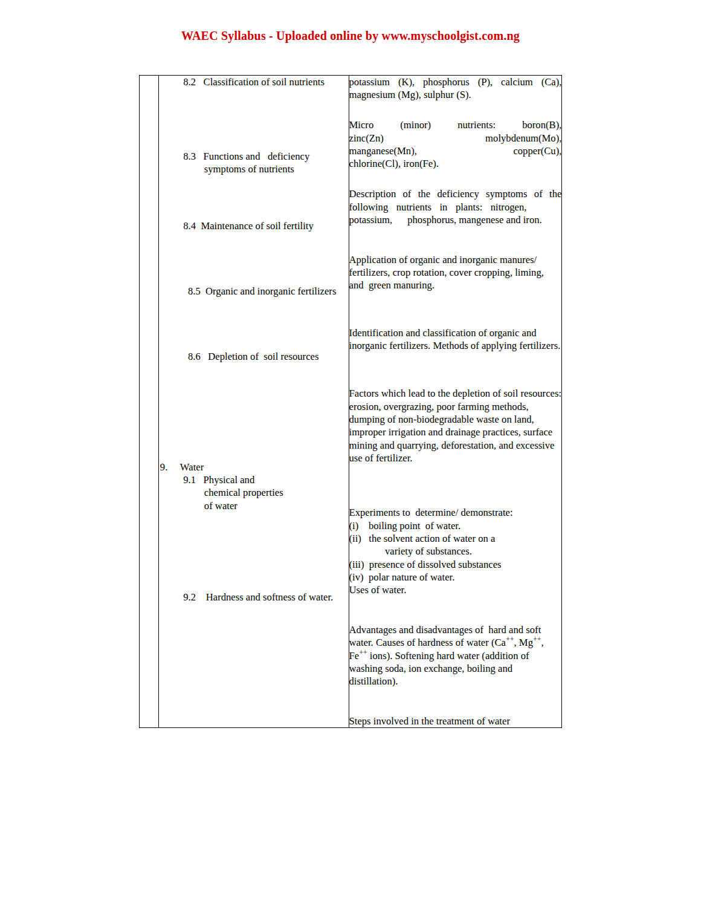WAEC Syllabus - Uploaded online by www.myschoolgist.com.ng
| | 8.2 Classification of soil nutrients 8.3 Functions and deficiency symptoms of nutrients 8.4 Maintenance of soil fertility 8.5 Organic and inorganic fertilizers 8.6 Depletion of soil resources 9. Water 9.1 Physical and chemical properties of water 9.2 Hardness and softness of water. | potassium (K), phosphorus (P), calcium (Ca), magnesium (Mg), sulphur (S). Micro (minor) nutrients: boron(B), zinc(Zn) molybdenum(Mo), manganese(Mn), copper(Cu), chlorine(Cl), iron(Fe). Description of the deficiency symptoms of the following nutrients in plants: nitrogen, potassium, phosphorus, mangenese and iron. Application of organic and inorganic manures/ fertilizers, crop rotation, cover cropping, liming, and green manuring. Identification and classification of organic and inorganic fertilizers. Methods of applying fertilizers. Factors which lead to the depletion of soil resources: erosion, overgrazing, poor farming methods, dumping of non-biodegradable waste on land, improper irrigation and drainage practices, surface mining and quarrying, deforestation, and excessive use of fertilizer. Experiments to determine/ demonstrate: (i) boiling point of water. (ii) the solvent action of water on a variety of substances. (iii) presence of dissolved substances (iv) polar nature of water. Uses of water. Advantages and disadvantages of hard and soft water. Causes of hardness of water (Ca ++ , Mg ++ , Fe ++ ions). Softening hard water (addition of washing soda, ion exchange, boiling and distillation). Steps involved in the treatment of water |